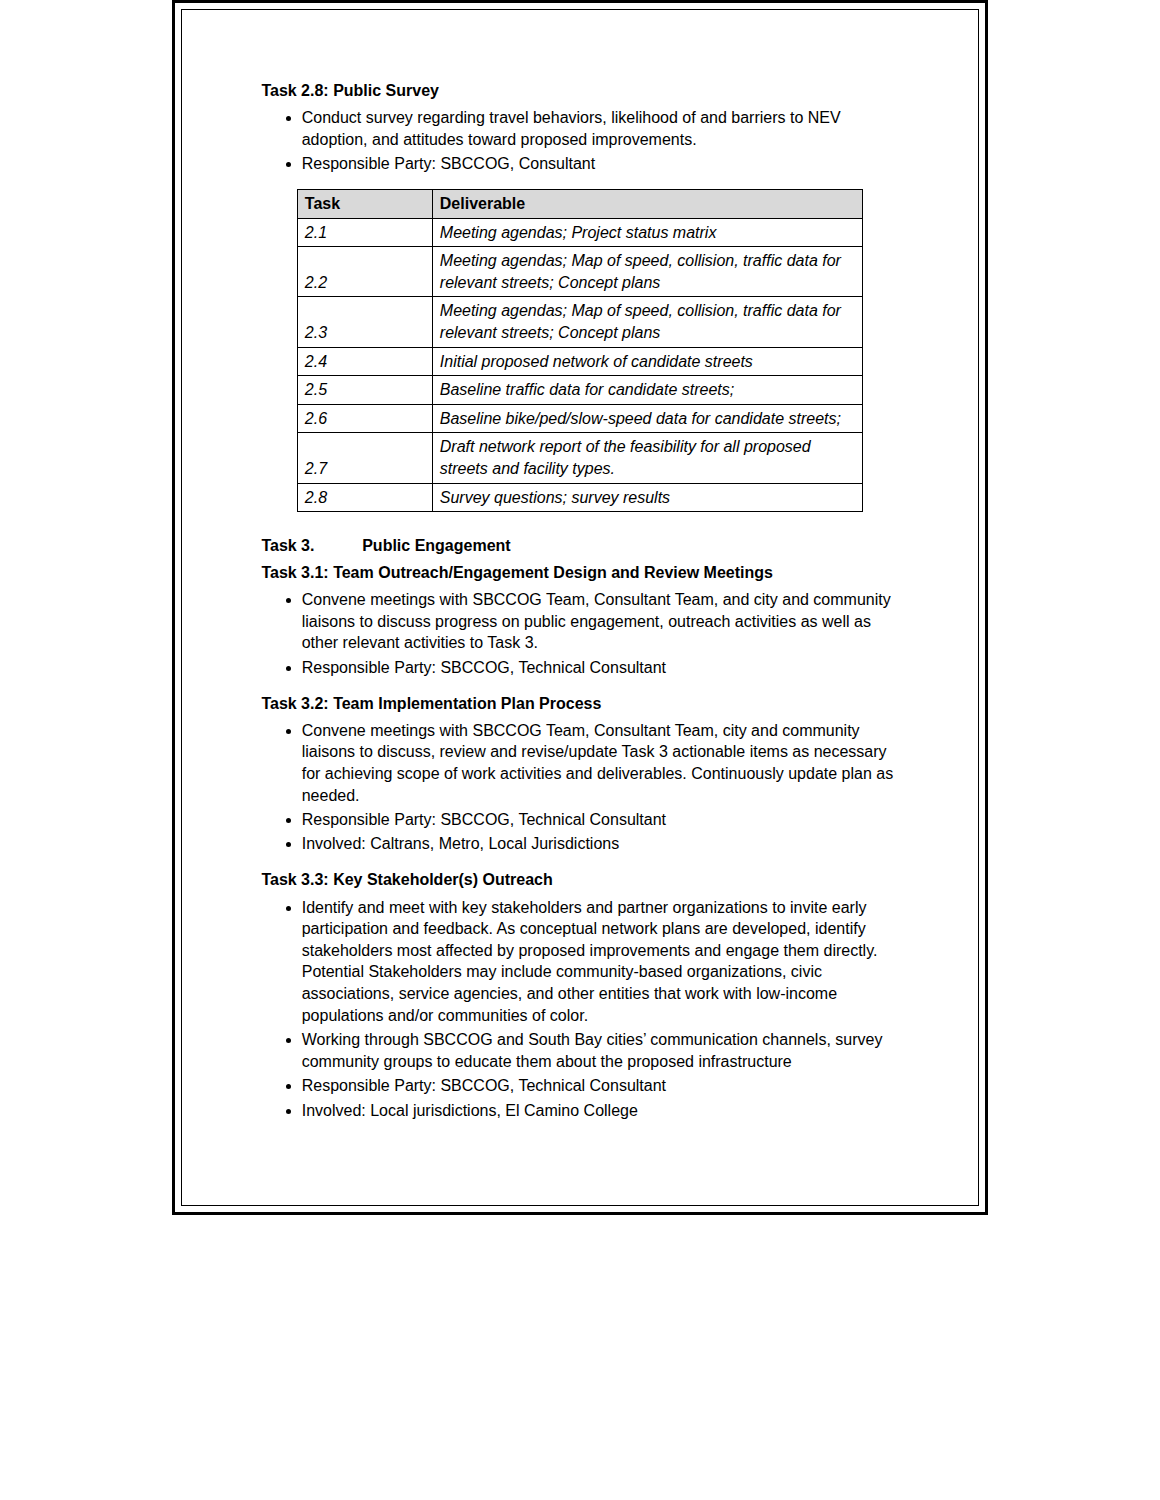Task 2.8: Public Survey
Conduct survey regarding travel behaviors, likelihood of and barriers to NEV adoption, and attitudes toward proposed improvements.
Responsible Party: SBCCOG, Consultant
| Task | Deliverable |
| --- | --- |
| 2.1 | Meeting agendas; Project status matrix |
| 2.2 | Meeting agendas; Map of speed, collision, traffic data for relevant streets; Concept plans |
| 2.3 | Meeting agendas; Map of speed, collision, traffic data for relevant streets; Concept plans |
| 2.4 | Initial proposed network of candidate streets |
| 2.5 | Baseline traffic data for candidate streets; |
| 2.6 | Baseline bike/ped/slow-speed data for candidate streets; |
| 2.7 | Draft network report of the feasibility for all proposed streets and facility types. |
| 2.8 | Survey questions; survey results |
Task 3. Public Engagement
Task 3.1: Team Outreach/Engagement Design and Review Meetings
Convene meetings with SBCCOG Team, Consultant Team, and city and community liaisons to discuss progress on public engagement, outreach activities as well as other relevant activities to Task 3.
Responsible Party: SBCCOG, Technical Consultant
Task 3.2: Team Implementation Plan Process
Convene meetings with SBCCOG Team, Consultant Team, city and community liaisons to discuss, review and revise/update Task 3 actionable items as necessary for achieving scope of work activities and deliverables. Continuously update plan as needed.
Responsible Party: SBCCOG, Technical Consultant
Involved: Caltrans, Metro, Local Jurisdictions
Task 3.3: Key Stakeholder(s) Outreach
Identify and meet with key stakeholders and partner organizations to invite early participation and feedback. As conceptual network plans are developed, identify stakeholders most affected by proposed improvements and engage them directly. Potential Stakeholders may include community-based organizations, civic associations, service agencies, and other entities that work with low-income populations and/or communities of color.
Working through SBCCOG and South Bay cities’ communication channels, survey community groups to educate them about the proposed infrastructure
Responsible Party: SBCCOG, Technical Consultant
Involved: Local jurisdictions, El Camino College